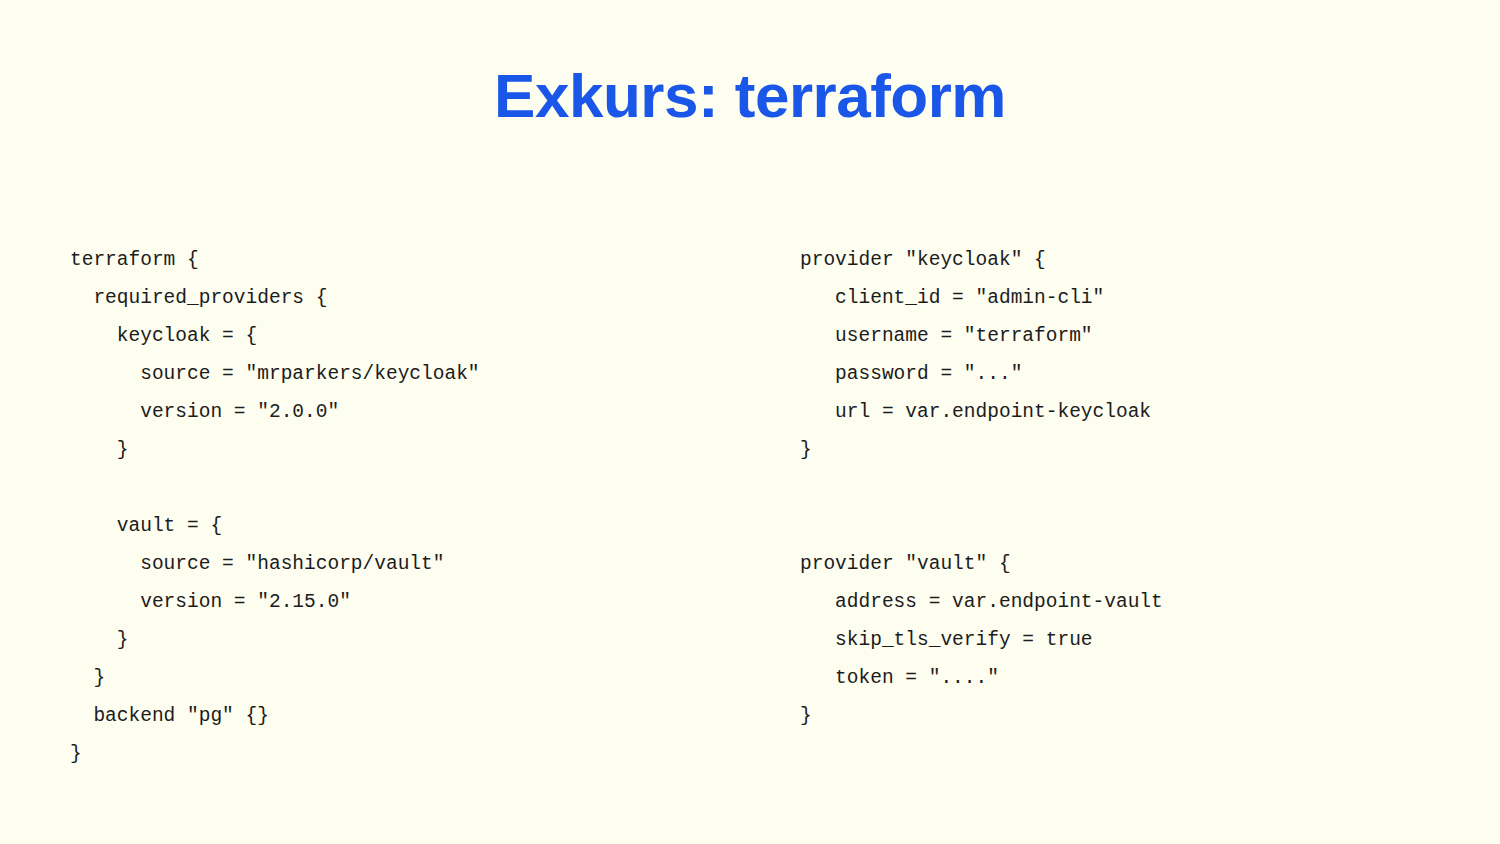Exkurs: terraform
terraform {
  required_providers {
    keycloak = {
      source = "mrparkers/keycloak"
      version = "2.0.0"
    }

    vault = {
      source = "hashicorp/vault"
      version = "2.15.0"
    }
  }
  backend "pg" {}
}
provider "keycloak" {
   client_id = "admin-cli"
   username = "terraform"
   password = "..."
   url = var.endpoint-keycloak
}


provider "vault" {
   address = var.endpoint-vault
   skip_tls_verify = true
   token = "...."
}